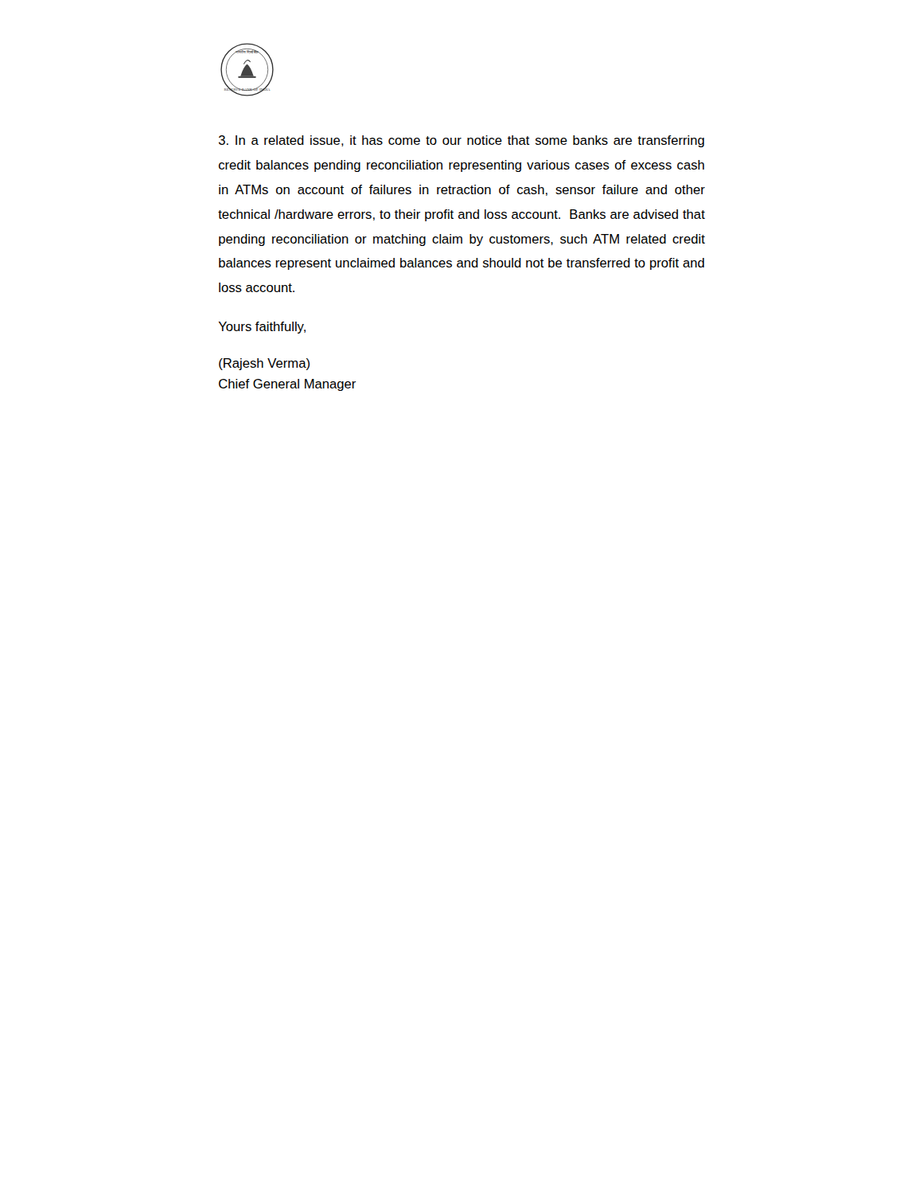3. In a related issue, it has come to our notice that some banks are transferring credit balances pending reconciliation representing various cases of excess cash in ATMs on account of failures in retraction of cash, sensor failure and other technical /hardware errors, to their profit and loss account. Banks are advised that pending reconciliation or matching claim by customers, such ATM related credit balances represent unclaimed balances and should not be transferred to profit and loss account.
Yours faithfully,
(Rajesh Verma)
Chief General Manager